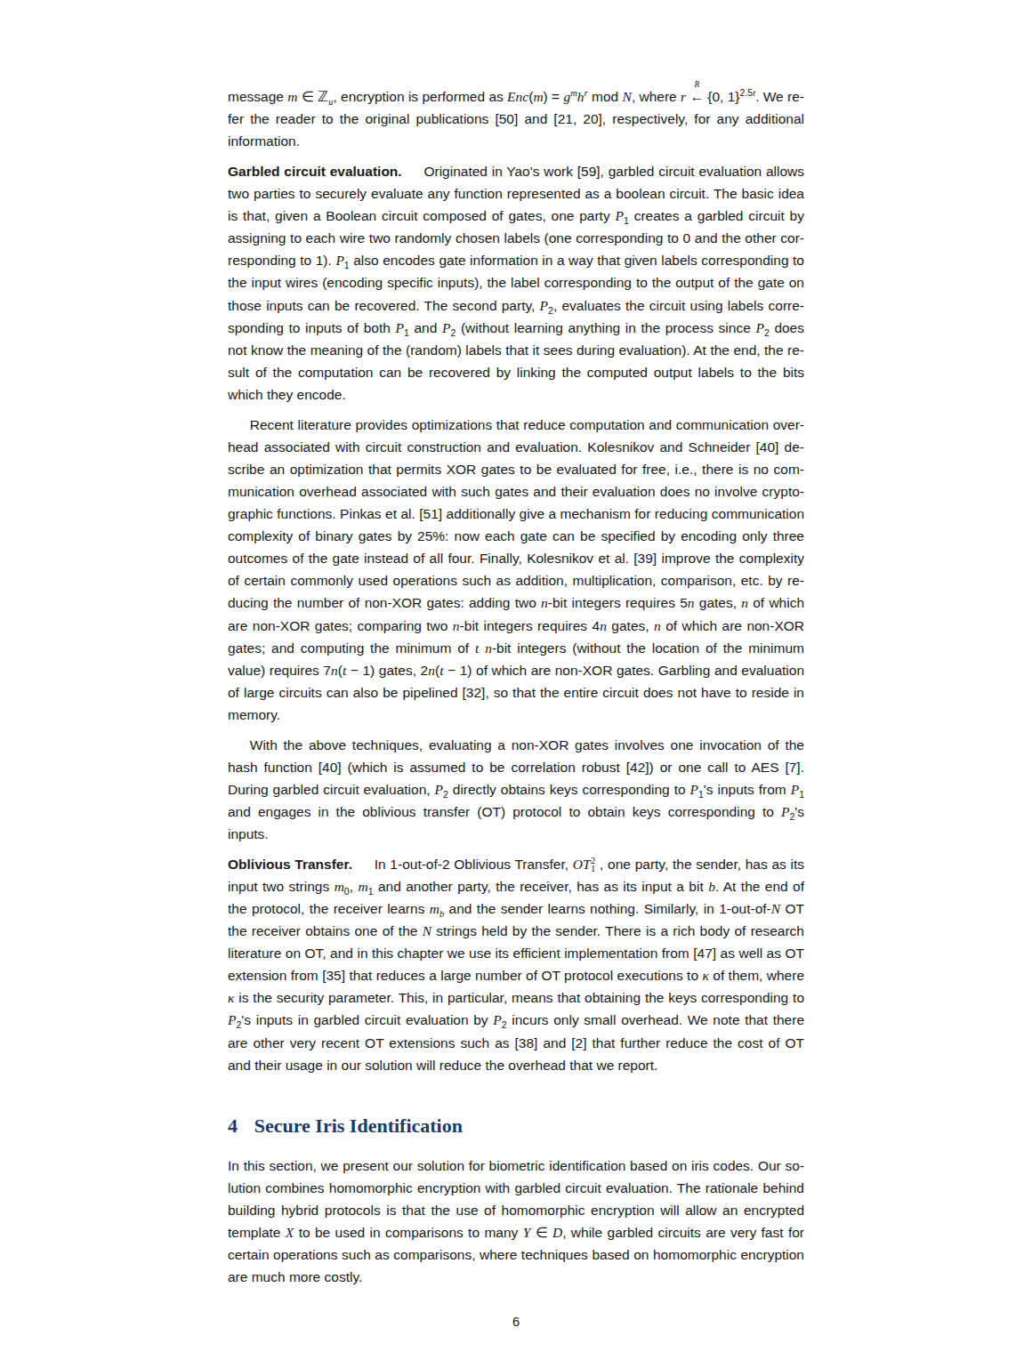message m ∈ ℤu, encryption is performed as Enc(m) = gmhr mod N, where r R← {0, 1}2.5t. We refer the reader to the original publications [50] and [21, 20], respectively, for any additional information.
Garbled circuit evaluation. Originated in Yao's work [59], garbled circuit evaluation allows two parties to securely evaluate any function represented as a boolean circuit. The basic idea is that, given a Boolean circuit composed of gates, one party P1 creates a garbled circuit by assigning to each wire two randomly chosen labels (one corresponding to 0 and the other corresponding to 1). P1 also encodes gate information in a way that given labels corresponding to the input wires (encoding specific inputs), the label corresponding to the output of the gate on those inputs can be recovered. The second party, P2, evaluates the circuit using labels corresponding to inputs of both P1 and P2 (without learning anything in the process since P2 does not know the meaning of the (random) labels that it sees during evaluation). At the end, the result of the computation can be recovered by linking the computed output labels to the bits which they encode.
Recent literature provides optimizations that reduce computation and communication overhead associated with circuit construction and evaluation. Kolesnikov and Schneider [40] describe an optimization that permits XOR gates to be evaluated for free, i.e., there is no communication overhead associated with such gates and their evaluation does no involve cryptographic functions. Pinkas et al. [51] additionally give a mechanism for reducing communication complexity of binary gates by 25%: now each gate can be specified by encoding only three outcomes of the gate instead of all four. Finally, Kolesnikov et al. [39] improve the complexity of certain commonly used operations such as addition, multiplication, comparison, etc. by reducing the number of non-XOR gates: adding two n-bit integers requires 5n gates, n of which are non-XOR gates; comparing two n-bit integers requires 4n gates, n of which are non-XOR gates; and computing the minimum of t n-bit integers (without the location of the minimum value) requires 7n(t − 1) gates, 2n(t − 1) of which are non-XOR gates. Garbling and evaluation of large circuits can also be pipelined [32], so that the entire circuit does not have to reside in memory.
With the above techniques, evaluating a non-XOR gates involves one invocation of the hash function [40] (which is assumed to be correlation robust [42]) or one call to AES [7]. During garbled circuit evaluation, P2 directly obtains keys corresponding to P1's inputs from P1 and engages in the oblivious transfer (OT) protocol to obtain keys corresponding to P2's inputs.
Oblivious Transfer. In 1-out-of-2 Oblivious Transfer, OT21, one party, the sender, has as its input two strings m0, m1 and another party, the receiver, has as its input a bit b. At the end of the protocol, the receiver learns mb and the sender learns nothing. Similarly, in 1-out-of-N OT the receiver obtains one of the N strings held by the sender. There is a rich body of research literature on OT, and in this chapter we use its efficient implementation from [47] as well as OT extension from [35] that reduces a large number of OT protocol executions to κ of them, where κ is the security parameter. This, in particular, means that obtaining the keys corresponding to P2's inputs in garbled circuit evaluation by P2 incurs only small overhead. We note that there are other very recent OT extensions such as [38] and [2] that further reduce the cost of OT and their usage in our solution will reduce the overhead that we report.
4 Secure Iris Identification
In this section, we present our solution for biometric identification based on iris codes. Our solution combines homomorphic encryption with garbled circuit evaluation. The rationale behind building hybrid protocols is that the use of homomorphic encryption will allow an encrypted template X to be used in comparisons to many Y ∈ D, while garbled circuits are very fast for certain operations such as comparisons, where techniques based on homomorphic encryption are much more costly.
6